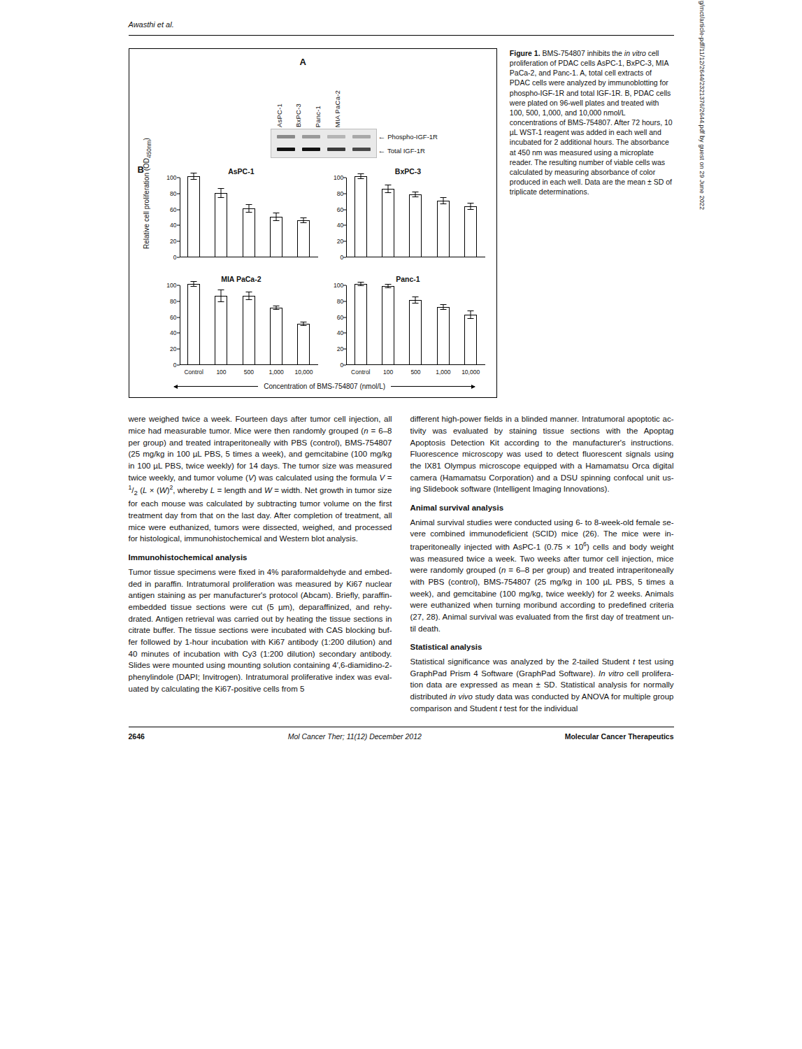Awasthi et al.
Downloaded from http://aacrjournals.org/mct/article-pdf/11/12/2644/2321376/2644.pdf by guest on 29 June 2022
A
AsPC-1 BxPC-3 Panc-1 MIA PaCa-2
← Phospho-IGF-1R
← Total IGF-1R
B
Relative cell proliferation (OD450nm)
AsPC-1
100
80
60
40
20
0
BxPC-3
100
80
60
40
20
0
MIA PaCa-2
100
80
60
40
20
0
Control 1005001,00010,000
Panc-1
100
80
60
40
20
0
Control 1005001,00010,000
Concentration of BMS-754807 (nmol/L)
Figure 1. BMS-754807 inhibits the in vitro cell proliferation of PDAC cells AsPC-1, BxPC-3, MIA PaCa-2, and Panc-1. A, total cell extracts of PDAC cells were analyzed by immunoblotting for phospho-IGF-1R and total IGF-1R. B, PDAC cells were plated on 96-well plates and treated with 100, 500, 1,000, and 10,000 nmol/L concentrations of BMS-754807. After 72 hours, 10 µL WST-1 reagent was added in each well and incubated for 2 additional hours. The absorbance at 450 nm was measured using a microplate reader. The resulting number of viable cells was calculated by measuring absorbance of color produced in each well. Data are the mean ± SD of triplicate determinations.
were weighed twice a week. Fourteen days after tumor cell injection, all mice had measurable tumor. Mice were then randomly grouped (n = 6–8 per group) and treated intraperitoneally with PBS (control), BMS-754807 (25 mg/kg in 100 µL PBS, 5 times a week), and gemcitabine (100 mg/kg in 100 µL PBS, twice weekly) for 14 days. The tumor size was measured twice weekly, and tumor volume (V) was calculated using the formula V = 1/2 (L × (W)2, whereby L = length and W = width. Net growth in tumor size for each mouse was calculated by subtracting tumor volume on the first treatment day from that on the last day. After completion of treatment, all mice were euthanized, tumors were dissected, weighed, and processed for histological, immunohistochemical and Western blot analysis.
Immunohistochemical analysis
Tumor tissue specimens were fixed in 4% paraformaldehyde and embedded in paraffin. Intratumoral proliferation was measured by Ki67 nuclear antigen staining as per manufacturer's protocol (Abcam). Briefly, paraffin-embedded tissue sections were cut (5 µm), deparaffinized, and rehydrated. Antigen retrieval was carried out by heating the tissue sections in citrate buffer. The tissue sections were incubated with CAS blocking buffer followed by 1-hour incubation with Ki67 antibody (1:200 dilution) and 40 minutes of incubation with Cy3 (1:200 dilution) secondary antibody. Slides were mounted using mounting solution containing 4′,6-diamidino-2-phenylindole (DAPI; Invitrogen). Intratumoral proliferative index was evaluated by calculating the Ki67-positive cells from 5
different high-power fields in a blinded manner. Intratumoral apoptotic activity was evaluated by staining tissue sections with the Apoptag Apoptosis Detection Kit according to the manufacturer's instructions. Fluorescence microscopy was used to detect fluorescent signals using the IX81 Olympus microscope equipped with a Hamamatsu Orca digital camera (Hamamatsu Corporation) and a DSU spinning confocal unit using Slidebook software (Intelligent Imaging Innovations).
Animal survival analysis
Animal survival studies were conducted using 6- to 8-week-old female severe combined immunodeficient (SCID) mice (26). The mice were intraperitoneally injected with AsPC-1 (0.75 × 106) cells and body weight was measured twice a week. Two weeks after tumor cell injection, mice were randomly grouped (n = 6–8 per group) and treated intraperitoneally with PBS (control), BMS-754807 (25 mg/kg in 100 µL PBS, 5 times a week), and gemcitabine (100 mg/kg, twice weekly) for 2 weeks. Animals were euthanized when turning moribund according to predefined criteria (27, 28). Animal survival was evaluated from the first day of treatment until death.
Statistical analysis
Statistical significance was analyzed by the 2-tailed Student t test using GraphPad Prism 4 Software (GraphPad Software). In vitro cell proliferation data are expressed as mean ± SD. Statistical analysis for normally distributed in vivo study data was conducted by ANOVA for multiple group comparison and Student t test for the individual
2646
Mol Cancer Ther; 11(12) December 2012
Molecular Cancer Therapeutics